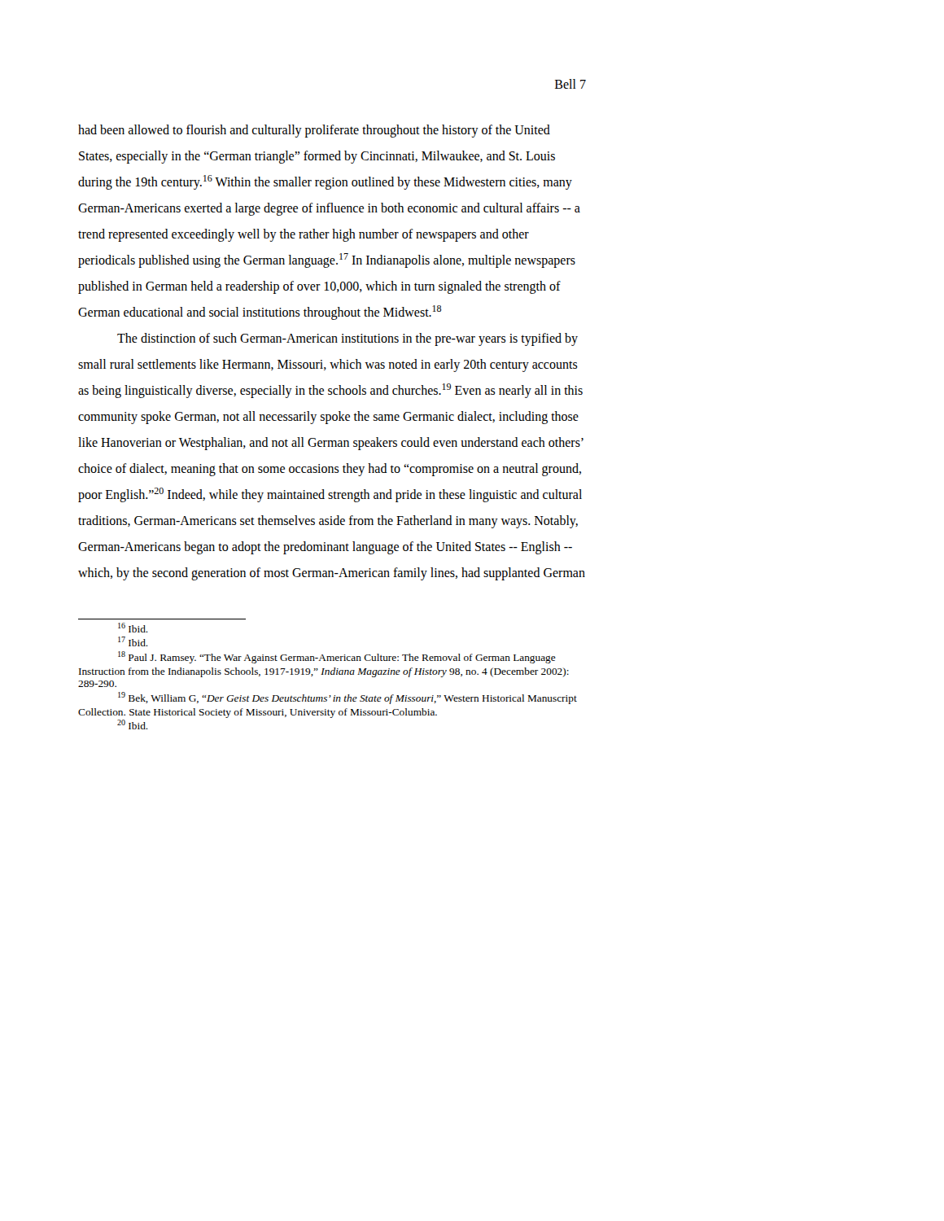Bell 7
had been allowed to flourish and culturally proliferate throughout the history of the United States, especially in the “German triangle” formed by Cincinnati, Milwaukee, and St. Louis during the 19th century.16 Within the smaller region outlined by these Midwestern cities, many German-Americans exerted a large degree of influence in both economic and cultural affairs -- a trend represented exceedingly well by the rather high number of newspapers and other periodicals published using the German language.17 In Indianapolis alone, multiple newspapers published in German held a readership of over 10,000, which in turn signaled the strength of German educational and social institutions throughout the Midwest.18
The distinction of such German-American institutions in the pre-war years is typified by small rural settlements like Hermann, Missouri, which was noted in early 20th century accounts as being linguistically diverse, especially in the schools and churches.19 Even as nearly all in this community spoke German, not all necessarily spoke the same Germanic dialect, including those like Hanoverian or Westphalian, and not all German speakers could even understand each others’ choice of dialect, meaning that on some occasions they had to “compromise on a neutral ground, poor English.”20 Indeed, while they maintained strength and pride in these linguistic and cultural traditions, German-Americans set themselves aside from the Fatherland in many ways. Notably, German-Americans began to adopt the predominant language of the United States -- English -- which, by the second generation of most German-American family lines, had supplanted German
16 Ibid.
17 Ibid.
18 Paul J. Ramsey. “The War Against German-American Culture: The Removal of German Language
Instruction from the Indianapolis Schools, 1917-1919,” Indiana Magazine of History 98, no. 4 (December 2002): 289-290.
19 Bek, William G, “Der Geist Des Deutschtums’ in the State of Missouri,” Western Historical Manuscript
Collection. State Historical Society of Missouri, University of Missouri-Columbia.
20 Ibid.